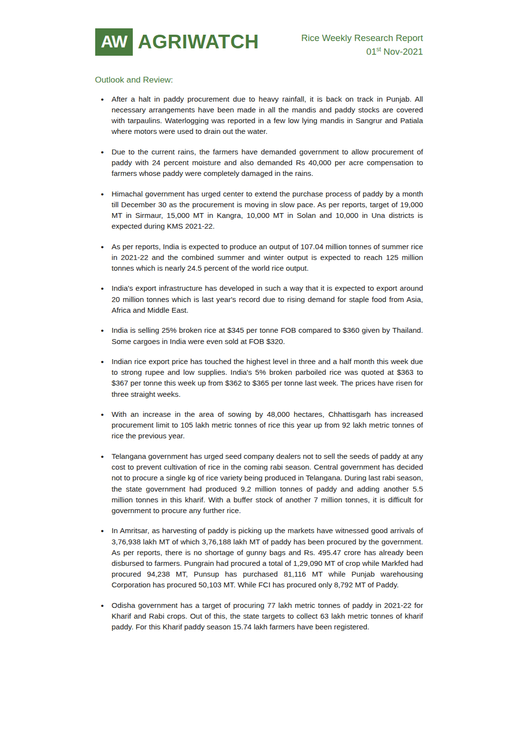AW AGRIWATCH
Rice Weekly Research Report
01st Nov-2021
Outlook and Review:
After a halt in paddy procurement due to heavy rainfall, it is back on track in Punjab. All necessary arrangements have been made in all the mandis and paddy stocks are covered with tarpaulins. Waterlogging was reported in a few low lying mandis in Sangrur and Patiala where motors were used to drain out the water.
Due to the current rains, the farmers have demanded government to allow procurement of paddy with 24 percent moisture and also demanded Rs 40,000 per acre compensation to farmers whose paddy were completely damaged in the rains.
Himachal government has urged center to extend the purchase process of paddy by a month till December 30 as the procurement is moving in slow pace. As per reports, target of 19,000 MT in Sirmaur, 15,000 MT in Kangra, 10,000 MT in Solan and 10,000 in Una districts is expected during KMS 2021-22.
As per reports, India is expected to produce an output of 107.04 million tonnes of summer rice in 2021-22 and the combined summer and winter output is expected to reach 125 million tonnes which is nearly 24.5 percent of the world rice output.
India's export infrastructure has developed in such a way that it is expected to export around 20 million tonnes which is last year's record due to rising demand for staple food from Asia, Africa and Middle East.
India is selling 25% broken rice at $345 per tonne FOB compared to $360 given by Thailand. Some cargoes in India were even sold at FOB $320.
Indian rice export price has touched the highest level in three and a half month this week due to strong rupee and low supplies. India's 5% broken parboiled rice was quoted at $363 to $367 per tonne this week up from $362 to $365 per tonne last week. The prices have risen for three straight weeks.
With an increase in the area of sowing by 48,000 hectares, Chhattisgarh has increased procurement limit to 105 lakh metric tonnes of rice this year up from 92 lakh metric tonnes of rice the previous year.
Telangana government has urged seed company dealers not to sell the seeds of paddy at any cost to prevent cultivation of rice in the coming rabi season. Central government has decided not to procure a single kg of rice variety being produced in Telangana. During last rabi season, the state government had produced 9.2 million tonnes of paddy and adding another 5.5 million tonnes in this kharif. With a buffer stock of another 7 million tonnes, it is difficult for government to procure any further rice.
In Amritsar, as harvesting of paddy is picking up the markets have witnessed good arrivals of 3,76,938 lakh MT of which 3,76,188 lakh MT of paddy has been procured by the government. As per reports, there is no shortage of gunny bags and Rs. 495.47 crore has already been disbursed to farmers. Pungrain had procured a total of 1,29,090 MT of crop while Markfed had procured 94,238 MT, Punsup has purchased 81,116 MT while Punjab warehousing Corporation has procured 50,103 MT. While FCI has procured only 8,792 MT of Paddy.
Odisha government has a target of procuring 77 lakh metric tonnes of paddy in 2021-22 for Kharif and Rabi crops. Out of this, the state targets to collect 63 lakh metric tonnes of kharif paddy. For this Kharif paddy season 15.74 lakh farmers have been registered.